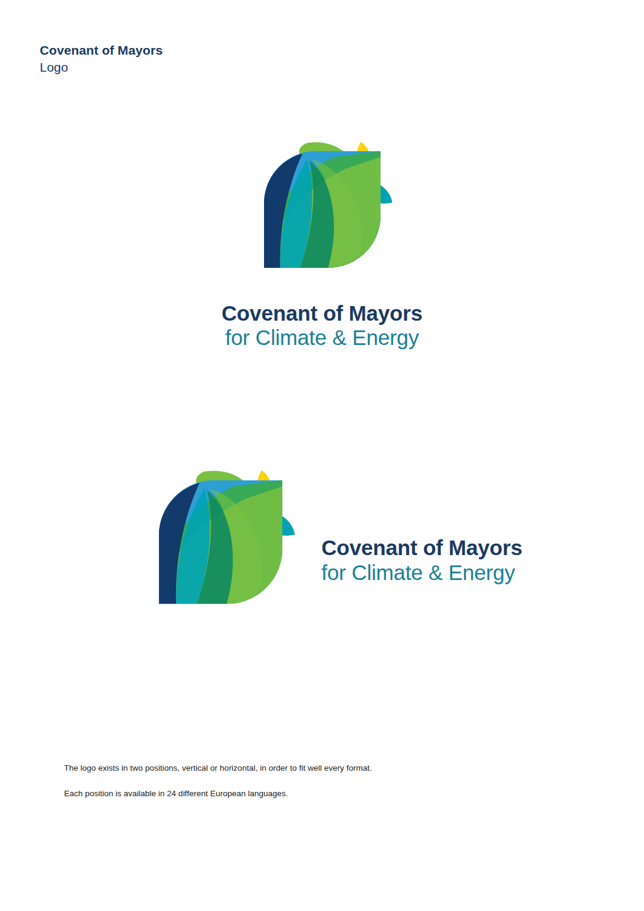Covenant of Mayors
Logo
Covenant of Mayors for Climate & Energy
Covenant of Mayors for Climate & Energy
The logo exists in two positions, vertical or horizontal, in order to fit well every format.
Each position is available in 24 different European languages.